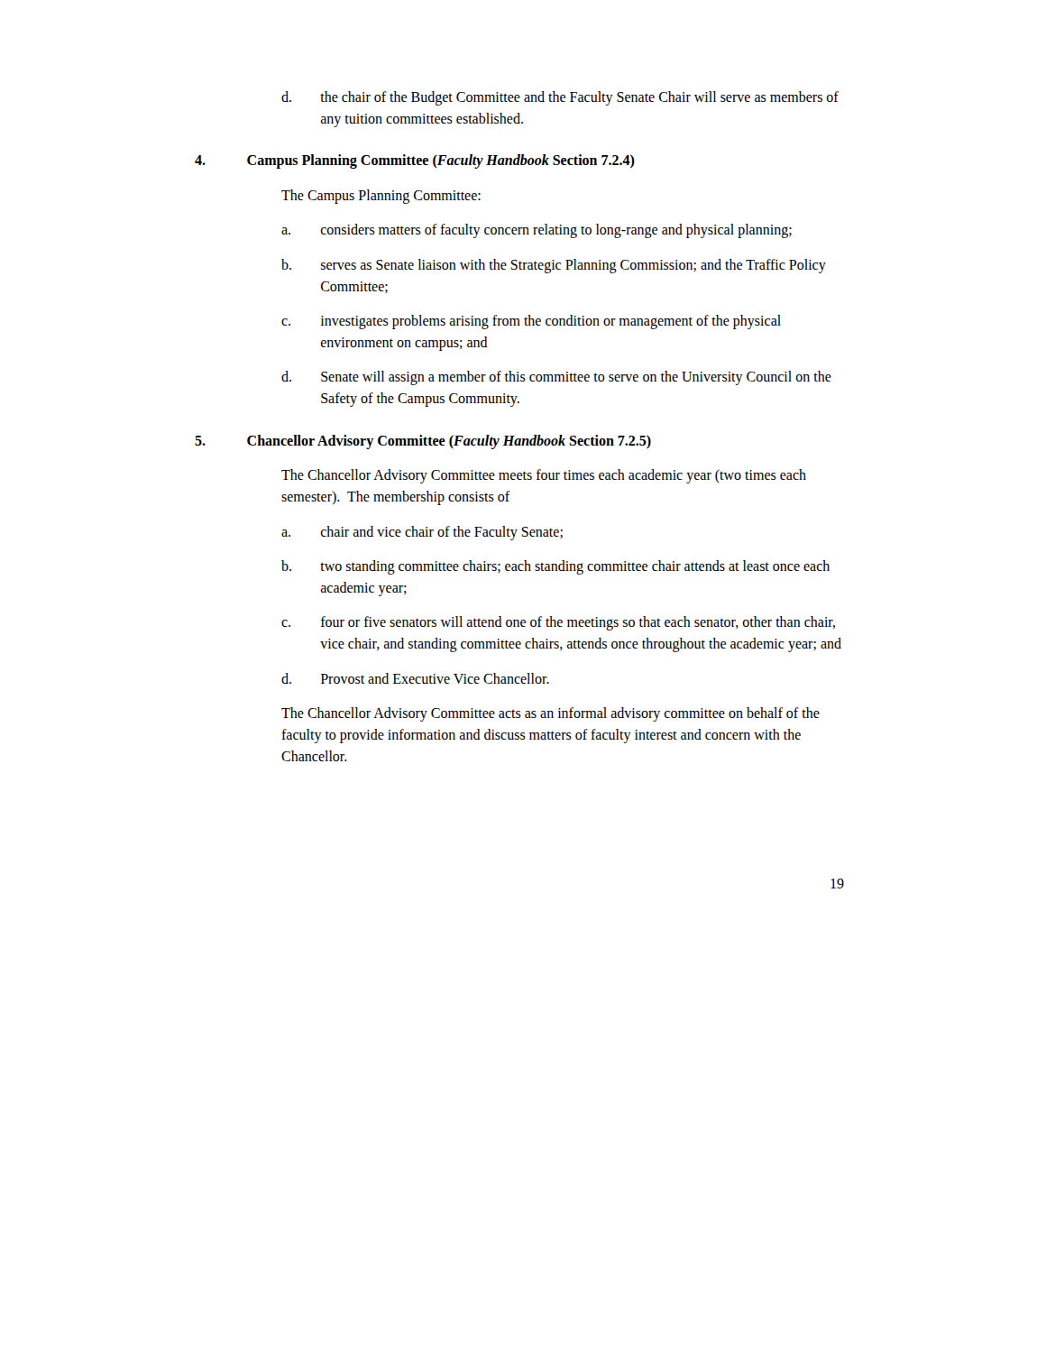d. the chair of the Budget Committee and the Faculty Senate Chair will serve as members of any tuition committees established.
4. Campus Planning Committee (Faculty Handbook Section 7.2.4)
The Campus Planning Committee:
a. considers matters of faculty concern relating to long-range and physical planning;
b. serves as Senate liaison with the Strategic Planning Commission; and the Traffic Policy Committee;
c. investigates problems arising from the condition or management of the physical environment on campus; and
d. Senate will assign a member of this committee to serve on the University Council on the Safety of the Campus Community.
5. Chancellor Advisory Committee (Faculty Handbook Section 7.2.5)
The Chancellor Advisory Committee meets four times each academic year (two times each semester). The membership consists of
a. chair and vice chair of the Faculty Senate;
b. two standing committee chairs; each standing committee chair attends at least once each academic year;
c. four or five senators will attend one of the meetings so that each senator, other than chair, vice chair, and standing committee chairs, attends once throughout the academic year; and
d. Provost and Executive Vice Chancellor.
The Chancellor Advisory Committee acts as an informal advisory committee on behalf of the faculty to provide information and discuss matters of faculty interest and concern with the Chancellor.
19